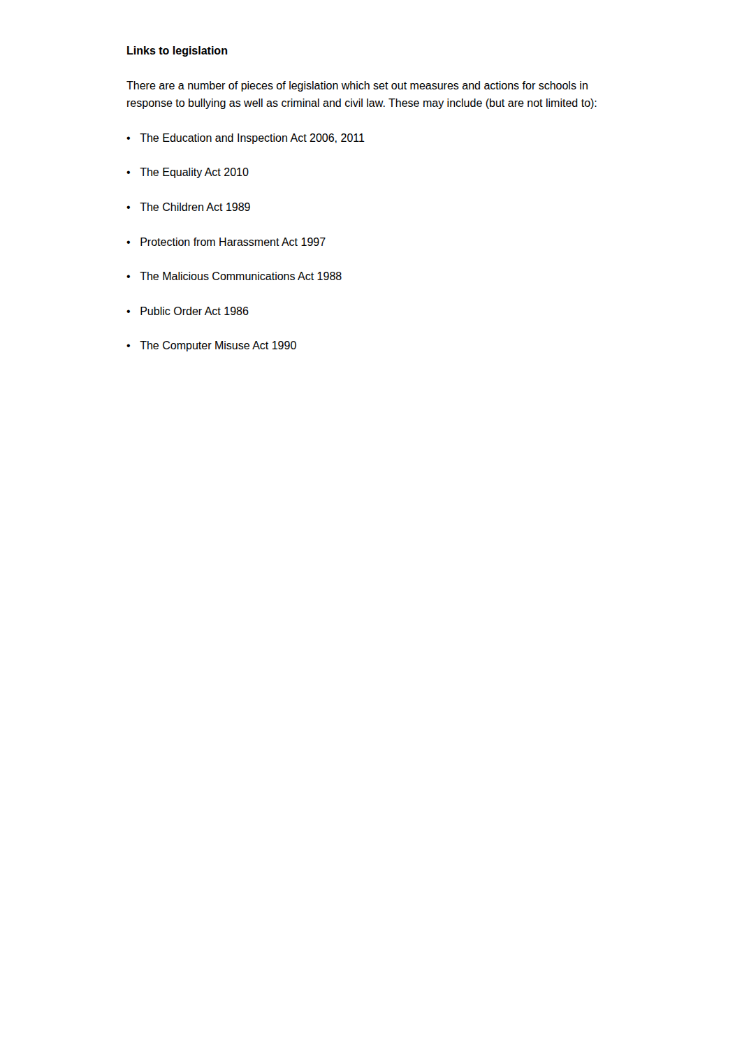Links to legislation
There are a number of pieces of legislation which set out measures and actions for schools in response to bullying as well as criminal and civil law. These may include (but are not limited to):
The Education and Inspection Act 2006, 2011
The Equality Act 2010
The Children Act 1989
Protection from Harassment Act 1997
The Malicious Communications Act 1988
Public Order Act 1986
The Computer Misuse Act 1990